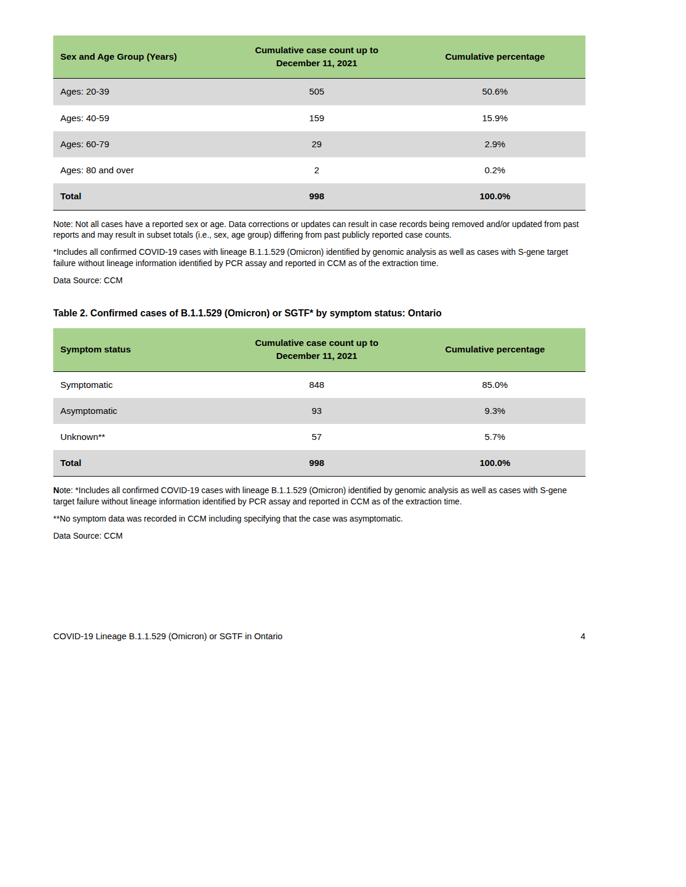| Sex and Age Group (Years) | Cumulative case count up to December 11, 2021 | Cumulative percentage |
| --- | --- | --- |
| Ages: 20-39 | 505 | 50.6% |
| Ages: 40-59 | 159 | 15.9% |
| Ages: 60-79 | 29 | 2.9% |
| Ages: 80 and over | 2 | 0.2% |
| Total | 998 | 100.0% |
Note: Not all cases have a reported sex or age. Data corrections or updates can result in case records being removed and/or updated from past reports and may result in subset totals (i.e., sex, age group) differing from past publicly reported case counts.
*Includes all confirmed COVID-19 cases with lineage B.1.1.529 (Omicron) identified by genomic analysis as well as cases with S-gene target failure without lineage information identified by PCR assay and reported in CCM as of the extraction time.
Data Source: CCM
Table 2. Confirmed cases of B.1.1.529 (Omicron) or SGTF* by symptom status: Ontario
| Symptom status | Cumulative case count up to December 11, 2021 | Cumulative percentage |
| --- | --- | --- |
| Symptomatic | 848 | 85.0% |
| Asymptomatic | 93 | 9.3% |
| Unknown** | 57 | 5.7% |
| Total | 998 | 100.0% |
Note: *Includes all confirmed COVID-19 cases with lineage B.1.1.529 (Omicron) identified by genomic analysis as well as cases with S-gene target failure without lineage information identified by PCR assay and reported in CCM as of the extraction time.
**No symptom data was recorded in CCM including specifying that the case was asymptomatic.
Data Source: CCM
COVID-19 Lineage B.1.1.529 (Omicron) or SGTF in Ontario 4